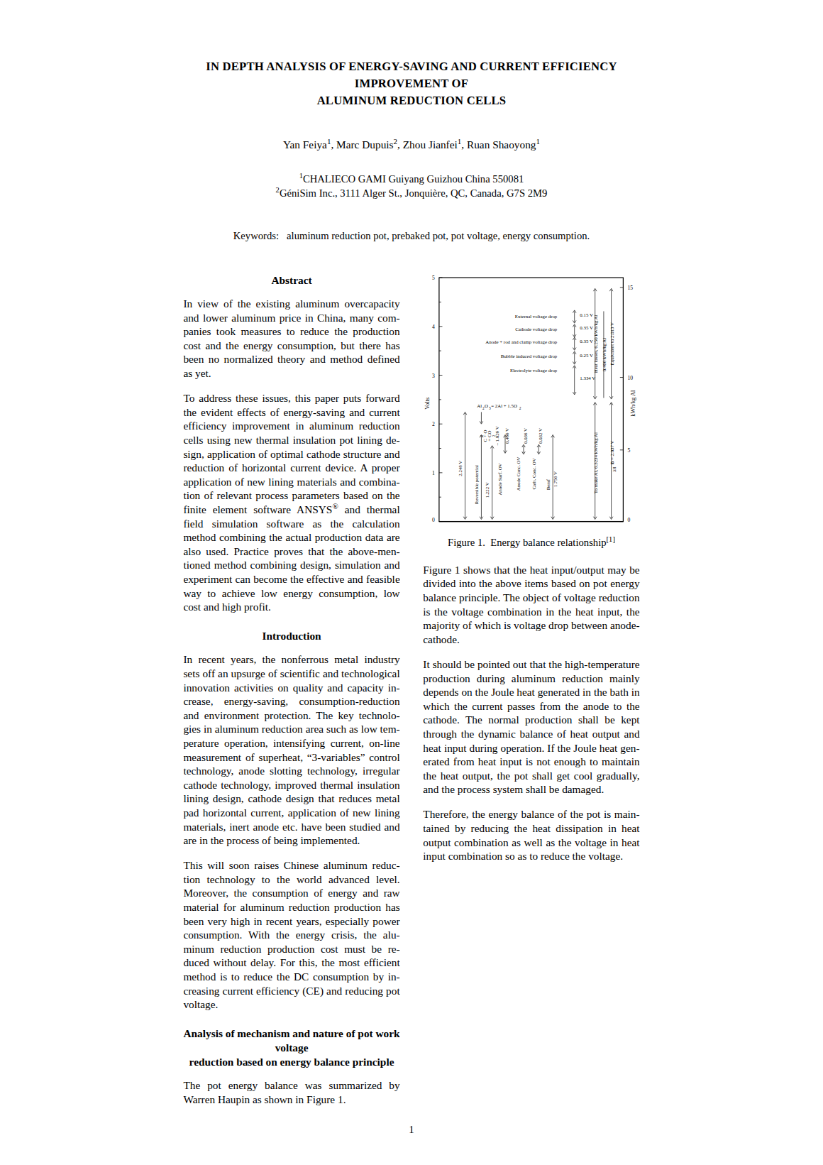In Depth Analysis of Energy-Saving and Current Efficiency Improvement of
Aluminum Reduction Cells
Yan Feiya1, Marc Dupuis2, Zhou Jianfei1, Ruan Shaoyong1
1CHALIECO GAMI Guiyang Guizhou China 550081
2GéniSim Inc., 3111 Alger St., Jonquière, QC, Canada, G7S 2M9
Keywords: aluminum reduction pot, prebaked pot, pot voltage, energy consumption.
Abstract
In view of the existing aluminum overcapacity and lower aluminum price in China, many companies took measures to reduce the production cost and the energy consumption, but there has been no normalized theory and method defined as yet.
To address these issues, this paper puts forward the evident effects of energy-saving and current efficiency improvement in aluminum reduction cells using new thermal insulation pot lining design, application of optimal cathode structure and reduction of horizontal current device. A proper application of new lining materials and combination of relevant process parameters based on the finite element software ANSYS® and thermal field simulation software as the calculation method combining the actual production data are also used. Practice proves that the above-mentioned method combining design, simulation and experiment can become the effective and feasible way to achieve low energy consumption, low cost and high profit.
Introduction
In recent years, the nonferrous metal industry sets off an upsurge of scientific and technological innovation activities on quality and capacity increase, energy-saving, consumption-reduction and environment protection. The key technologies in aluminum reduction area such as low temperature operation, intensifying current, on-line measurement of superheat, “3-variables” control technology, anode slotting technology, irregular cathode technology, improved thermal insulation lining design, cathode design that reduces metal pad horizontal current, application of new lining materials, inert anode etc. have been studied and are in the process of being implemented.
This will soon raises Chinese aluminum reduction technology to the world advanced level. Moreover, the consumption of energy and raw material for aluminum reduction production has been very high in recent years, especially power consumption. With the energy crisis, the aluminum reduction production cost must be reduced without delay. For this, the most efficient method is to reduce the DC consumption by increasing current efficiency (CE) and reducing pot voltage.
Analysis of mechanism and nature of pot work voltage
reduction based on energy balance principle
The pot energy balance was summarized by Warren Haupin as shown in Figure 1.
5 4 3 2 1 0 Volts 15 10 5 0 kWh/kg Al External voltage drop Cathode voltage drop Anode + rod and clamp voltage drop Bubble induced voltage drop Electrolyte voltage drop 0.15 V 0.35 V 0.35 V 0.25 V 1.334 V Heat losses, 6.250 kWh/kg Al Equivalent to 2.013 V 0.466 kWh/kg Al Al 2 O 3 = 2Al + 1.5O 2 C + O = CO 2 2 – 1.026 V 2.248 V Reversible potential 1.222 V Anode Surf. OV 0.466 V Anode Conc. OV 0.036 V Cath. Conc. OV 0.032 V Bemf 1.756 V To make Al, 6.3234 kWh/kg Al E ΔH o = 2.037 V
Figure 1. Energy balance relationship[1]
Figure 1 shows that the heat input/output may be divided into the above items based on pot energy balance principle. The object of voltage reduction is the voltage combination in the heat input, the majority of which is voltage drop between anode-cathode.
It should be pointed out that the high-temperature production during aluminum reduction mainly depends on the Joule heat generated in the bath in which the current passes from the anode to the cathode. The normal production shall be kept through the dynamic balance of heat output and heat input during operation. If the Joule heat generated from heat input is not enough to maintain the heat output, the pot shall get cool gradually, and the process system shall be damaged.
Therefore, the energy balance of the pot is maintained by reducing the heat dissipation in heat output combination as well as the voltage in heat input combination so as to reduce the voltage.
1